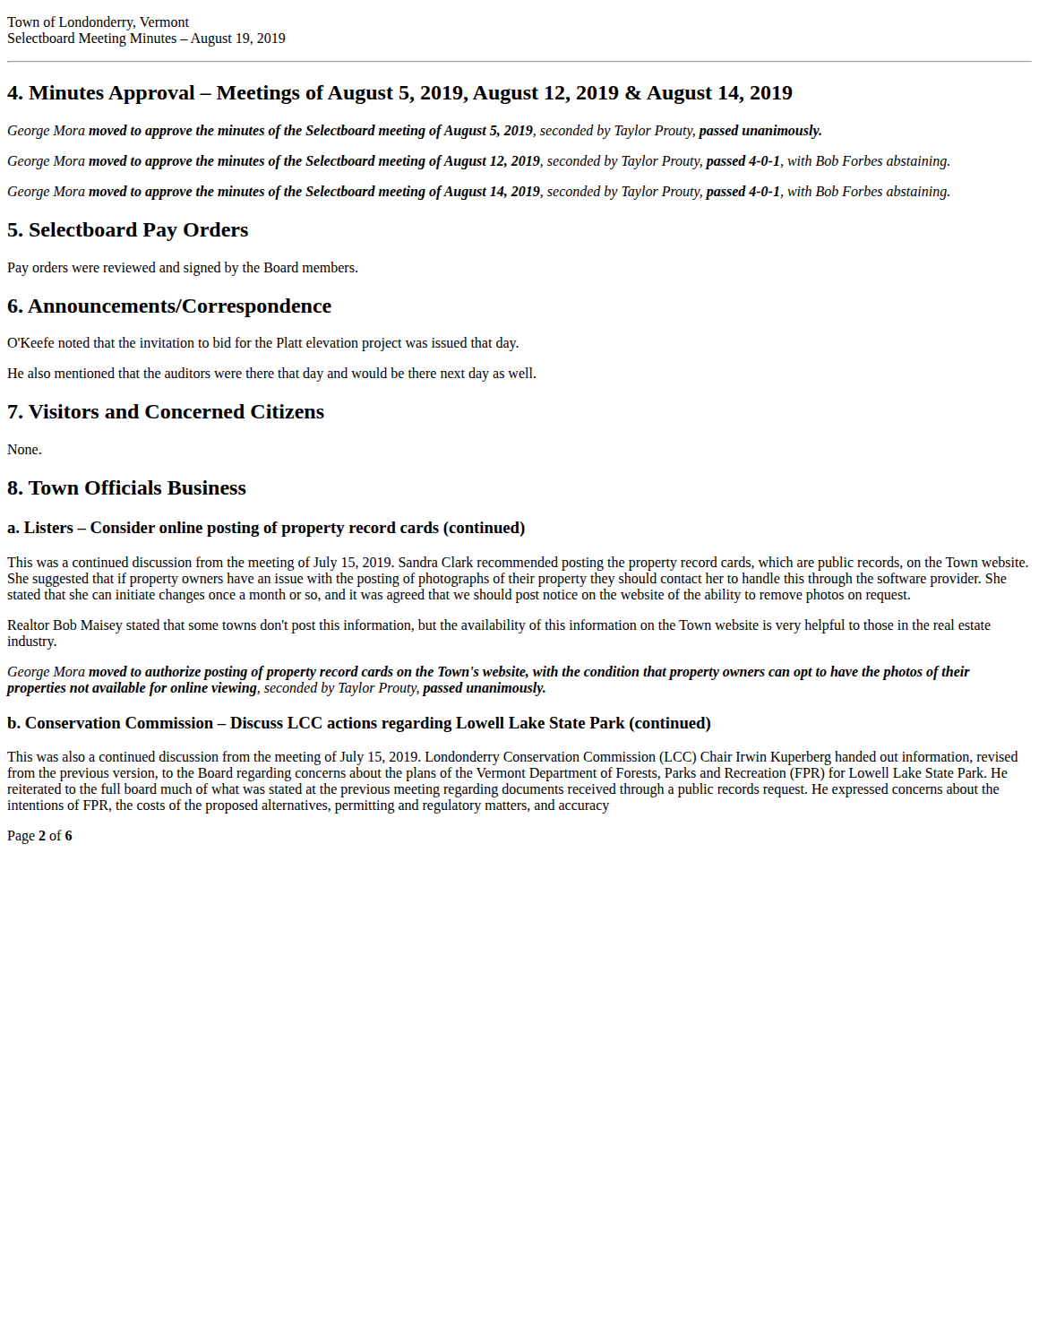Town of Londonderry, Vermont
Selectboard Meeting Minutes – August 19, 2019
4. Minutes Approval – Meetings of August 5, 2019, August 12, 2019 & August 14, 2019
George Mora moved to approve the minutes of the Selectboard meeting of August 5, 2019, seconded by Taylor Prouty, passed unanimously.
George Mora moved to approve the minutes of the Selectboard meeting of August 12, 2019, seconded by Taylor Prouty, passed 4-0-1, with Bob Forbes abstaining.
George Mora moved to approve the minutes of the Selectboard meeting of August 14, 2019, seconded by Taylor Prouty, passed 4-0-1, with Bob Forbes abstaining.
5. Selectboard Pay Orders
Pay orders were reviewed and signed by the Board members.
6. Announcements/Correspondence
O'Keefe noted that the invitation to bid for the Platt elevation project was issued that day.
He also mentioned that the auditors were there that day and would be there next day as well.
7. Visitors and Concerned Citizens
None.
8. Town Officials Business
a. Listers – Consider online posting of property record cards (continued)
This was a continued discussion from the meeting of July 15, 2019. Sandra Clark recommended posting the property record cards, which are public records, on the Town website. She suggested that if property owners have an issue with the posting of photographs of their property they should contact her to handle this through the software provider. She stated that she can initiate changes once a month or so, and it was agreed that we should post notice on the website of the ability to remove photos on request.
Realtor Bob Maisey stated that some towns don't post this information, but the availability of this information on the Town website is very helpful to those in the real estate industry.
George Mora moved to authorize posting of property record cards on the Town's website, with the condition that property owners can opt to have the photos of their properties not available for online viewing, seconded by Taylor Prouty, passed unanimously.
b. Conservation Commission – Discuss LCC actions regarding Lowell Lake State Park (continued)
This was also a continued discussion from the meeting of July 15, 2019. Londonderry Conservation Commission (LCC) Chair Irwin Kuperberg handed out information, revised from the previous version, to the Board regarding concerns about the plans of the Vermont Department of Forests, Parks and Recreation (FPR) for Lowell Lake State Park. He reiterated to the full board much of what was stated at the previous meeting regarding documents received through a public records request. He expressed concerns about the intentions of FPR, the costs of the proposed alternatives, permitting and regulatory matters, and accuracy
Page 2 of 6